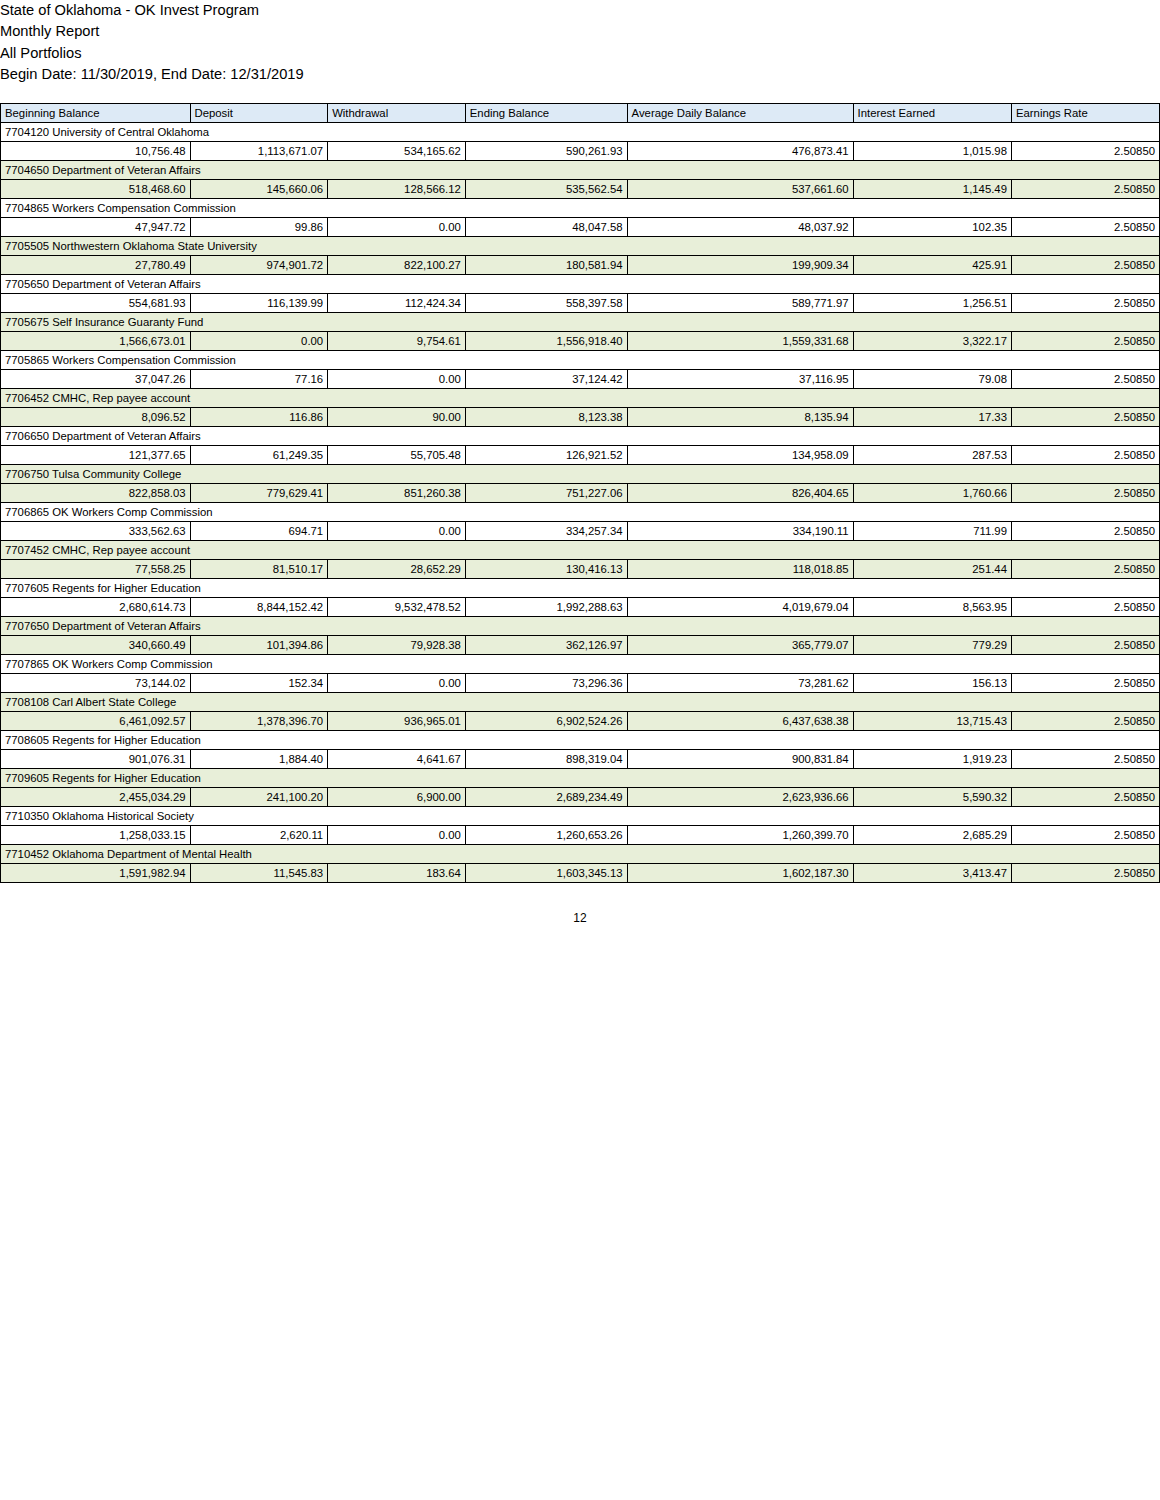State of Oklahoma - OK Invest Program
Monthly Report
All Portfolios
Begin Date: 11/30/2019, End Date: 12/31/2019
| Beginning Balance | Deposit | Withdrawal | Ending Balance | Average Daily Balance | Interest Earned | Earnings Rate |
| --- | --- | --- | --- | --- | --- | --- |
| 7704120 University of Central Oklahoma |
| 10,756.48 | 1,113,671.07 | 534,165.62 | 590,261.93 | 476,873.41 | 1,015.98 | 2.50850 |
| 7704650 Department of Veteran Affairs |
| 518,468.60 | 145,660.06 | 128,566.12 | 535,562.54 | 537,661.60 | 1,145.49 | 2.50850 |
| 7704865 Workers Compensation Commission |
| 47,947.72 | 99.86 | 0.00 | 48,047.58 | 48,037.92 | 102.35 | 2.50850 |
| 7705505 Northwestern Oklahoma State University |
| 27,780.49 | 974,901.72 | 822,100.27 | 180,581.94 | 199,909.34 | 425.91 | 2.50850 |
| 7705650 Department of Veteran Affairs |
| 554,681.93 | 116,139.99 | 112,424.34 | 558,397.58 | 589,771.97 | 1,256.51 | 2.50850 |
| 7705675 Self Insurance Guaranty Fund |
| 1,566,673.01 | 0.00 | 9,754.61 | 1,556,918.40 | 1,559,331.68 | 3,322.17 | 2.50850 |
| 7705865 Workers Compensation Commission |
| 37,047.26 | 77.16 | 0.00 | 37,124.42 | 37,116.95 | 79.08 | 2.50850 |
| 7706452 CMHC, Rep payee account |
| 8,096.52 | 116.86 | 90.00 | 8,123.38 | 8,135.94 | 17.33 | 2.50850 |
| 7706650 Department of Veteran Affairs |
| 121,377.65 | 61,249.35 | 55,705.48 | 126,921.52 | 134,958.09 | 287.53 | 2.50850 |
| 7706750 Tulsa Community College |
| 822,858.03 | 779,629.41 | 851,260.38 | 751,227.06 | 826,404.65 | 1,760.66 | 2.50850 |
| 7706865 OK Workers Comp Commission |
| 333,562.63 | 694.71 | 0.00 | 334,257.34 | 334,190.11 | 711.99 | 2.50850 |
| 7707452 CMHC, Rep payee account |
| 77,558.25 | 81,510.17 | 28,652.29 | 130,416.13 | 118,018.85 | 251.44 | 2.50850 |
| 7707605 Regents for Higher Education |
| 2,680,614.73 | 8,844,152.42 | 9,532,478.52 | 1,992,288.63 | 4,019,679.04 | 8,563.95 | 2.50850 |
| 7707650 Department of Veteran Affairs |
| 340,660.49 | 101,394.86 | 79,928.38 | 362,126.97 | 365,779.07 | 779.29 | 2.50850 |
| 7707865 OK Workers Comp Commission |
| 73,144.02 | 152.34 | 0.00 | 73,296.36 | 73,281.62 | 156.13 | 2.50850 |
| 7708108 Carl Albert State College |
| 6,461,092.57 | 1,378,396.70 | 936,965.01 | 6,902,524.26 | 6,437,638.38 | 13,715.43 | 2.50850 |
| 7708605 Regents for Higher Education |
| 901,076.31 | 1,884.40 | 4,641.67 | 898,319.04 | 900,831.84 | 1,919.23 | 2.50850 |
| 7709605 Regents for Higher Education |
| 2,455,034.29 | 241,100.20 | 6,900.00 | 2,689,234.49 | 2,623,936.66 | 5,590.32 | 2.50850 |
| 7710350 Oklahoma Historical Society |
| 1,258,033.15 | 2,620.11 | 0.00 | 1,260,653.26 | 1,260,399.70 | 2,685.29 | 2.50850 |
| 7710452 Oklahoma Department of Mental Health |
| 1,591,982.94 | 11,545.83 | 183.64 | 1,603,345.13 | 1,602,187.30 | 3,413.47 | 2.50850 |
12